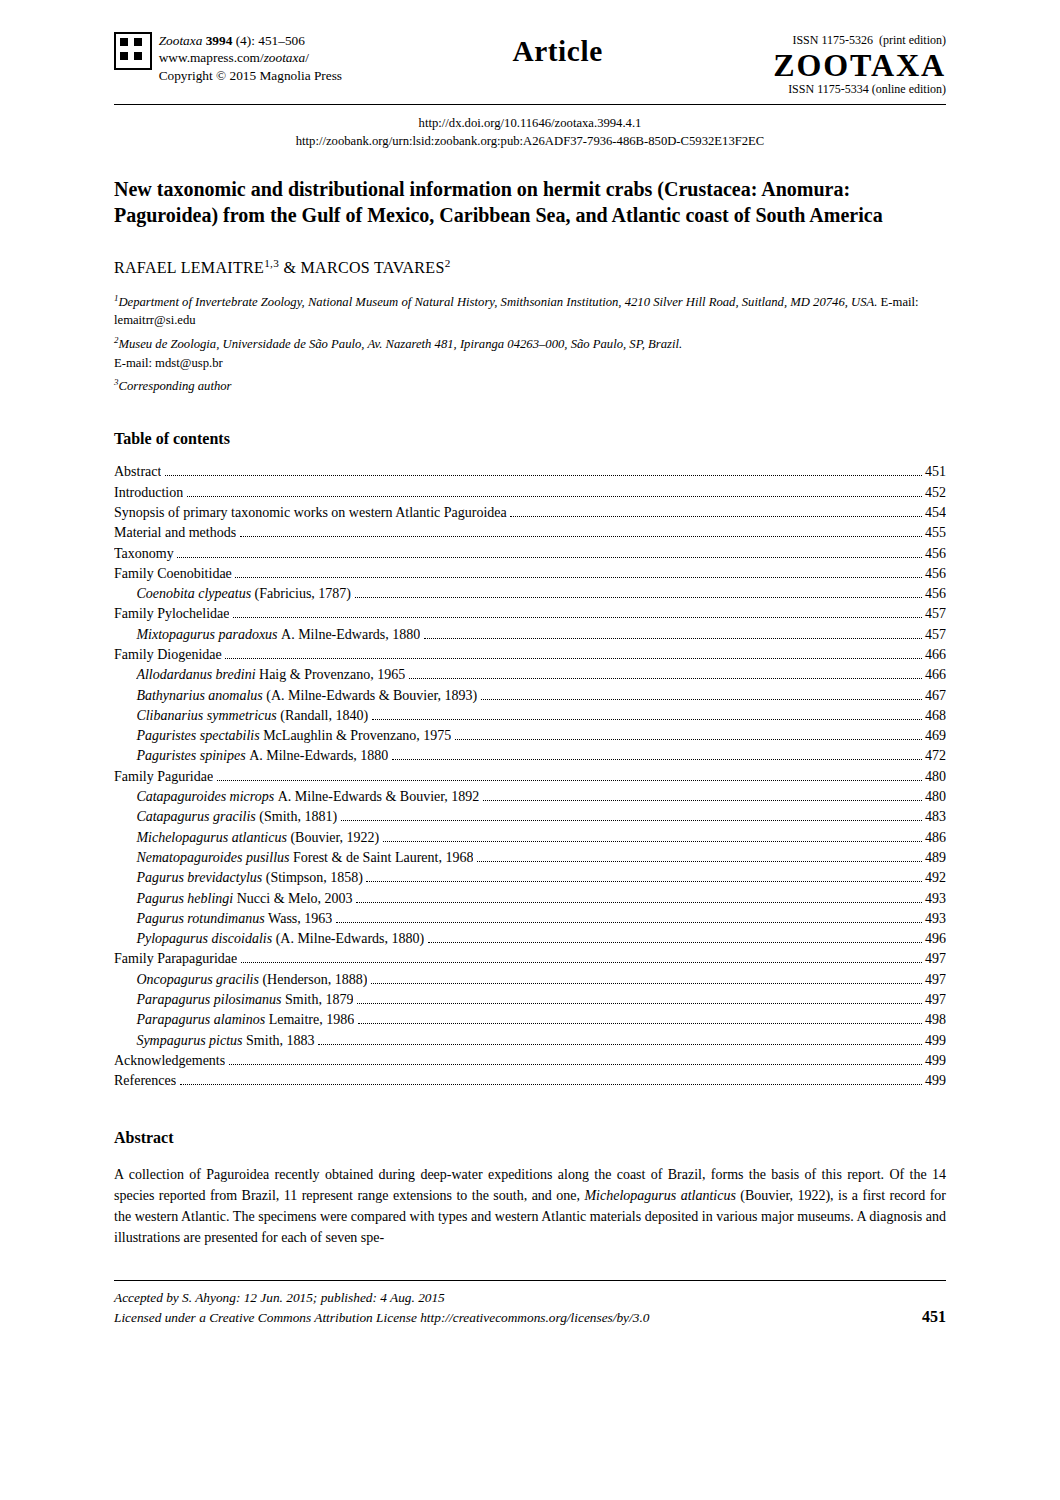Zootaxa 3994 (4): 451–506
www.mapress.com/zootaxa/
Copyright © 2015 Magnolia Press
Article
ISSN 1175-5326 (print edition)
ZOOTAXA ISSN 1175-5334 (online edition)
http://dx.doi.org/10.11646/zootaxa.3994.4.1
http://zoobank.org/urn:lsid:zoobank.org:pub:A26ADF37-7936-486B-850D-C5932E13F2EC
New taxonomic and distributional information on hermit crabs (Crustacea: Anomura: Paguroidea) from the Gulf of Mexico, Caribbean Sea, and Atlantic coast of South America
RAFAEL LEMAITRE1,3 & MARCOS TAVARES2
1Department of Invertebrate Zoology, National Museum of Natural History, Smithsonian Institution, 4210 Silver Hill Road, Suitland, MD 20746, USA. E-mail: lemaitrr@si.edu
2Museu de Zoologia, Universidade de São Paulo, Av. Nazareth 481, Ipiranga 04263–000, São Paulo, SP, Brazil.
E-mail: mdst@usp.br
3Corresponding author
Table of contents
Abstract 451
Introduction 452
Synopsis of primary taxonomic works on western Atlantic Paguroidea 454
Material and methods 455
Taxonomy 456
Family Coenobitidae 456
Coenobita clypeatus (Fabricius, 1787) 456
Family Pylochelidae 457
Mixtopagurus paradoxus A. Milne-Edwards, 1880 457
Family Diogenidae 466
Allodardanus bredini Haig & Provenzano, 1965 466
Bathynarius anomalus (A. Milne-Edwards & Bouvier, 1893) 467
Clibanarius symmetricus (Randall, 1840) 468
Paguristes spectabilis McLaughlin & Provenzano, 1975 469
Paguristes spinipes A. Milne-Edwards, 1880 472
Family Paguridae 480
Catapaguroides microps A. Milne-Edwards & Bouvier, 1892 480
Catapagurus gracilis (Smith, 1881) 483
Michelopagurus atlanticus (Bouvier, 1922) 486
Nematopaguroides pusillus Forest & de Saint Laurent, 1968 489
Pagurus brevidactylus (Stimpson, 1858) 492
Pagurus heblingi Nucci & Melo, 2003 493
Pagurus rotundimanus Wass, 1963 493
Pylopagurus discoidalis (A. Milne-Edwards, 1880) 496
Family Parapaguridae 497
Oncopagurus gracilis (Henderson, 1888) 497
Parapagurus pilosimanus Smith, 1879 497
Parapagurus alaminos Lemaitre, 1986 498
Sympagurus pictus Smith, 1883 499
Acknowledgements 499
References 499
Abstract
A collection of Paguroidea recently obtained during deep-water expeditions along the coast of Brazil, forms the basis of this report. Of the 14 species reported from Brazil, 11 represent range extensions to the south, and one, Michelopagurus atlanticus (Bouvier, 1922), is a first record for the western Atlantic. The specimens were compared with types and western Atlantic materials deposited in various major museums. A diagnosis and illustrations are presented for each of seven spe-
Accepted by S. Ahyong: 12 Jun. 2015; published: 4 Aug. 2015
Licensed under a Creative Commons Attribution License http://creativecommons.org/licenses/by/3.0
451